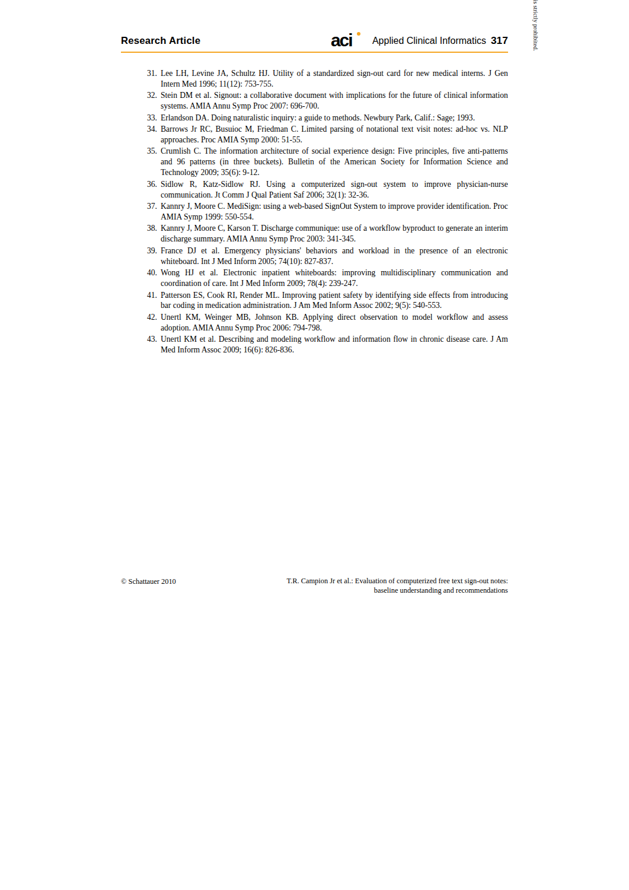Research Article
aci Applied Clinical Informatics 317
31. Lee LH, Levine JA, Schultz HJ. Utility of a standardized sign-out card for new medical interns. J Gen Intern Med 1996; 11(12): 753-755.
32. Stein DM et al. Signout: a collaborative document with implications for the future of clinical information systems. AMIA Annu Symp Proc 2007: 696-700.
33. Erlandson DA. Doing naturalistic inquiry: a guide to methods. Newbury Park, Calif.: Sage; 1993.
34. Barrows Jr RC, Busuioc M, Friedman C. Limited parsing of notational text visit notes: ad-hoc vs. NLP approaches. Proc AMIA Symp 2000: 51-55.
35. Crumlish C. The information architecture of social experience design: Five principles, five anti-patterns and 96 patterns (in three buckets). Bulletin of the American Society for Information Science and Technology 2009; 35(6): 9-12.
36. Sidlow R, Katz-Sidlow RJ. Using a computerized sign-out system to improve physician-nurse communication. Jt Comm J Qual Patient Saf 2006; 32(1): 32-36.
37. Kannry J, Moore C. MediSign: using a web-based SignOut System to improve provider identification. Proc AMIA Symp 1999: 550-554.
38. Kannry J, Moore C, Karson T. Discharge communique: use of a workflow byproduct to generate an interim discharge summary. AMIA Annu Symp Proc 2003: 341-345.
39. France DJ et al. Emergency physicians' behaviors and workload in the presence of an electronic whiteboard. Int J Med Inform 2005; 74(10): 827-837.
40. Wong HJ et al. Electronic inpatient whiteboards: improving multidisciplinary communication and coordination of care. Int J Med Inform 2009; 78(4): 239-247.
41. Patterson ES, Cook RI, Render ML. Improving patient safety by identifying side effects from introducing bar coding in medication administration. J Am Med Inform Assoc 2002; 9(5): 540-553.
42. Unertl KM, Weinger MB, Johnson KB. Applying direct observation to model workflow and assess adoption. AMIA Annu Symp Proc 2006: 794-798.
43. Unertl KM et al. Describing and modeling workflow and information flow in chronic disease care. J Am Med Inform Assoc 2009; 16(6): 826-836.
This document was downloaded for personal use only. Unauthorized distribution is strictly prohibited.
© Schattauer 2010
T.R. Campion Jr et al.: Evaluation of computerized free text sign-out notes:
baseline understanding and recommendations